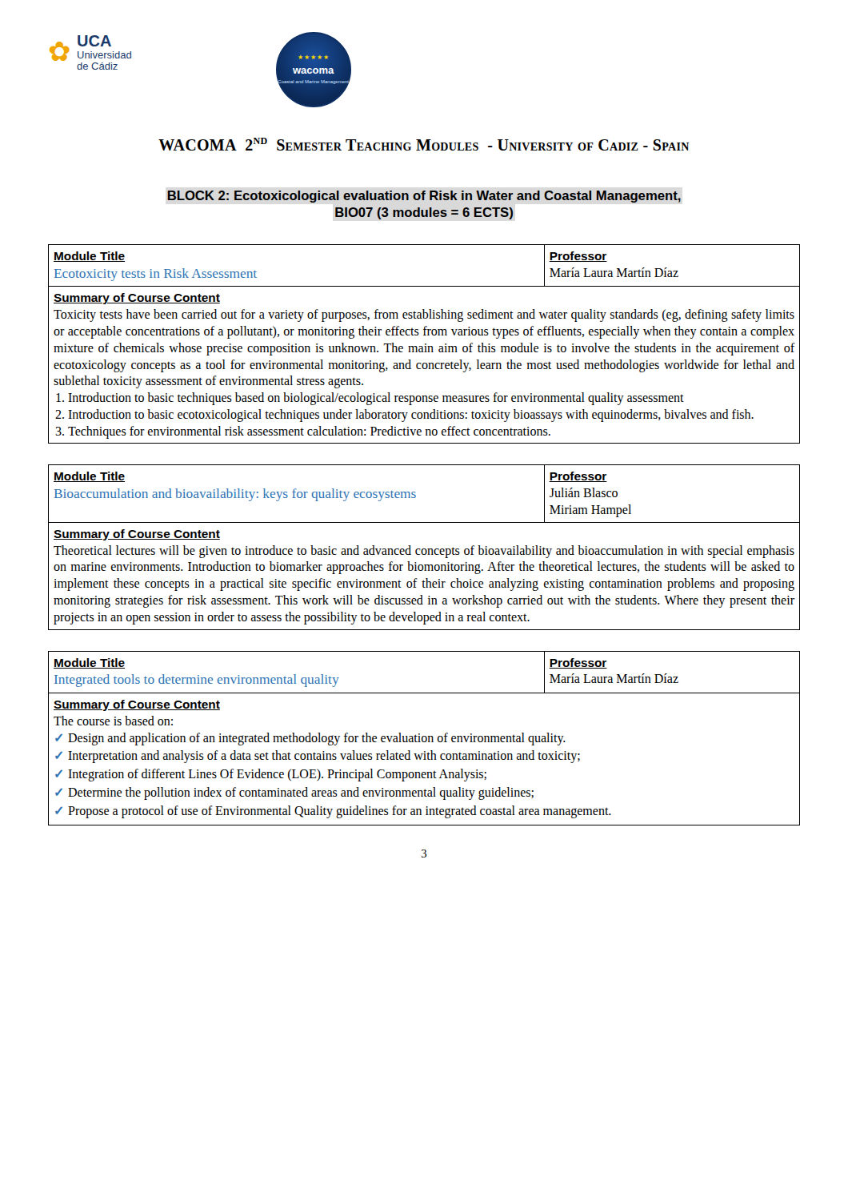✿
UCAUniversidad
de Cádiz
★★★★★
wacoma
Coastal and Marine Management
WACOMA 2nd Semester Teaching Modules - University of Cadiz - Spain
BLOCK 2: Ecotoxicological evaluation of Risk in Water and Coastal Management,
BIO07 (3 modules = 6 ECTS)
| Module Title Ecotoxicity tests in Risk Assessment | Professor María Laura Martín Díaz |
| Summary of Course Content Toxicity tests have been carried out for a variety of purposes, from establishing sediment and water quality standards (eg, defining safety limits or acceptable concentrations of a pollutant), or monitoring their effects from various types of effluents, especially when they contain a complex mixture of chemicals whose precise composition is unknown. The main aim of this module is to involve the students in the acquirement of ecotoxicology concepts as a tool for environmental monitoring, and concretely, learn the most used methodologies worldwide for lethal and sublethal toxicity assessment of environmental stress agents. Introduction to basic techniques based on biological/ecological response measures for environmental quality assessment Introduction to basic ecotoxicological techniques under laboratory conditions: toxicity bioassays with equinoderms, bivalves and fish. Techniques for environmental risk assessment calculation: Predictive no effect concentrations. |
| Module Title Bioaccumulation and bioavailability: keys for quality ecosystems | Professor Julián Blasco Miriam Hampel |
| Summary of Course Content Theoretical lectures will be given to introduce to basic and advanced concepts of bioavailability and bioaccumulation in with special emphasis on marine environments. Introduction to biomarker approaches for biomonitoring. After the theoretical lectures, the students will be asked to implement these concepts in a practical site specific environment of their choice analyzing existing contamination problems and proposing monitoring strategies for risk assessment. This work will be discussed in a workshop carried out with the students. Where they present their projects in an open session in order to assess the possibility to be developed in a real context. |
| Module Title Integrated tools to determine environmental quality | Professor María Laura Martín Díaz |
| Summary of Course Content The course is based on: Design and application of an integrated methodology for the evaluation of environmental quality. Interpretation and analysis of a data set that contains values related with contamination and toxicity; Integration of different Lines Of Evidence (LOE). Principal Component Analysis; Determine the pollution index of contaminated areas and environmental quality guidelines; Propose a protocol of use of Environmental Quality guidelines for an integrated coastal area management. |
3